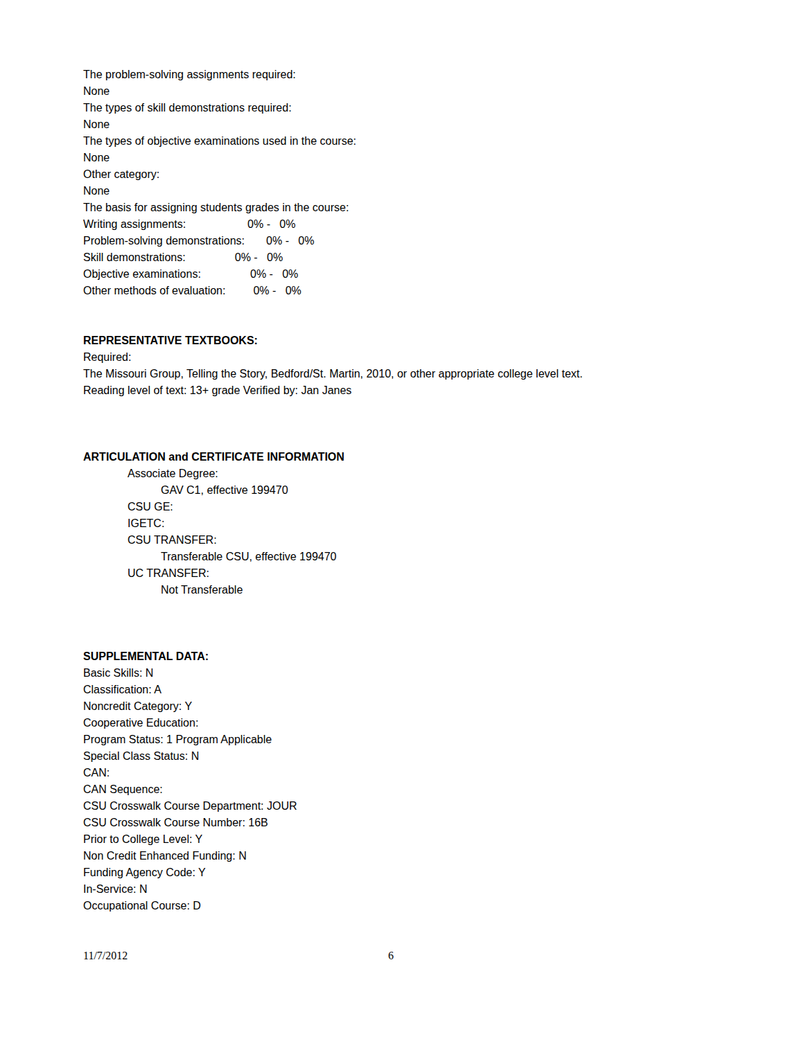The problem-solving assignments required:
None
The types of skill demonstrations required:
None
The types of objective examinations used in the course:
None
Other category:
None
The basis for assigning students grades in the course:
Writing assignments: 0% - 0%
Problem-solving demonstrations: 0% - 0%
Skill demonstrations: 0% - 0%
Objective examinations: 0% - 0%
Other methods of evaluation: 0% - 0%
REPRESENTATIVE TEXTBOOKS:
Required:
The Missouri Group, Telling the Story, Bedford/St. Martin, 2010, or other appropriate college level text.
Reading level of text: 13+ grade Verified by: Jan Janes
ARTICULATION and CERTIFICATE INFORMATION
Associate Degree:
GAV C1, effective 199470
CSU GE:
IGETC:
CSU TRANSFER:
Transferable CSU, effective 199470
UC TRANSFER:
Not Transferable
SUPPLEMENTAL DATA:
Basic Skills: N
Classification: A
Noncredit Category: Y
Cooperative Education:
Program Status: 1 Program Applicable
Special Class Status: N
CAN:
CAN Sequence:
CSU Crosswalk Course Department: JOUR
CSU Crosswalk Course Number: 16B
Prior to College Level: Y
Non Credit Enhanced Funding: N
Funding Agency Code: Y
In-Service: N
Occupational Course: D
11/7/2012 6